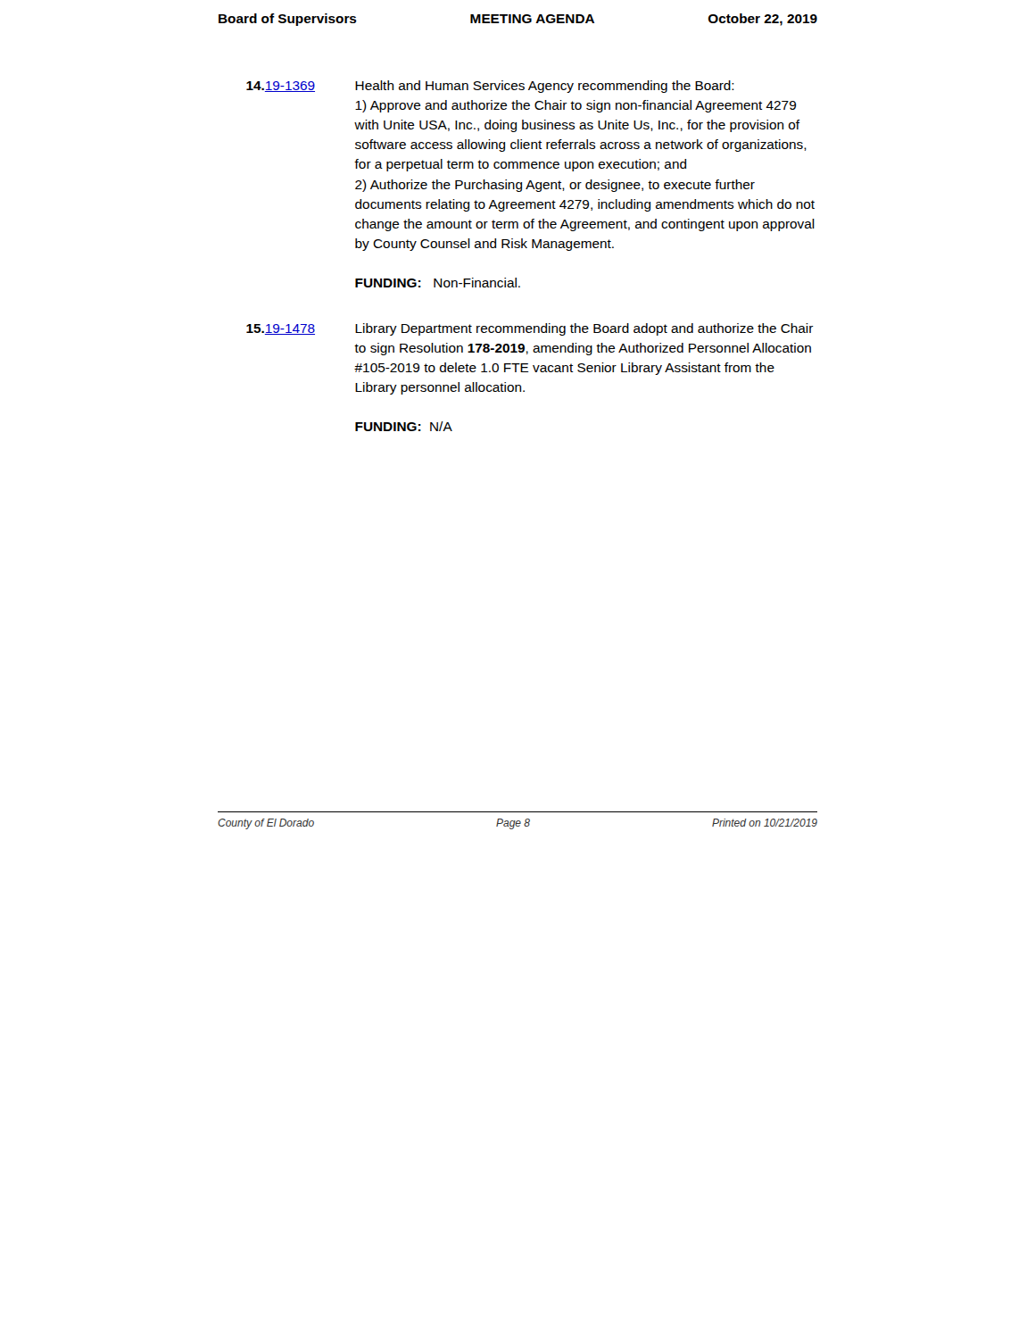Board of Supervisors
MEETING AGENDA
October 22, 2019
| 14. | 19-1369 | Health and Human Services Agency recommending the Board: 1) Approve and authorize the Chair to sign non-financial Agreement 4279 with Unite USA, Inc., doing business as Unite Us, Inc., for the provision of software access allowing client referrals across a network of organizations, for a perpetual term to commence upon execution; and 2) Authorize the Purchasing Agent, or designee, to execute further documents relating to Agreement 4279, including amendments which do not change the amount or term of the Agreement, and contingent upon approval by County Counsel and Risk Management. FUNDING: Non-Financial. |
| 15. | 19-1478 | Library Department recommending the Board adopt and authorize the Chair to sign Resolution 178-2019 , amending the Authorized Personnel Allocation #105-2019 to delete 1.0 FTE vacant Senior Library Assistant from the Library personnel allocation. FUNDING: N/A |
County of El Dorado
Page 8
Printed on 10/21/2019